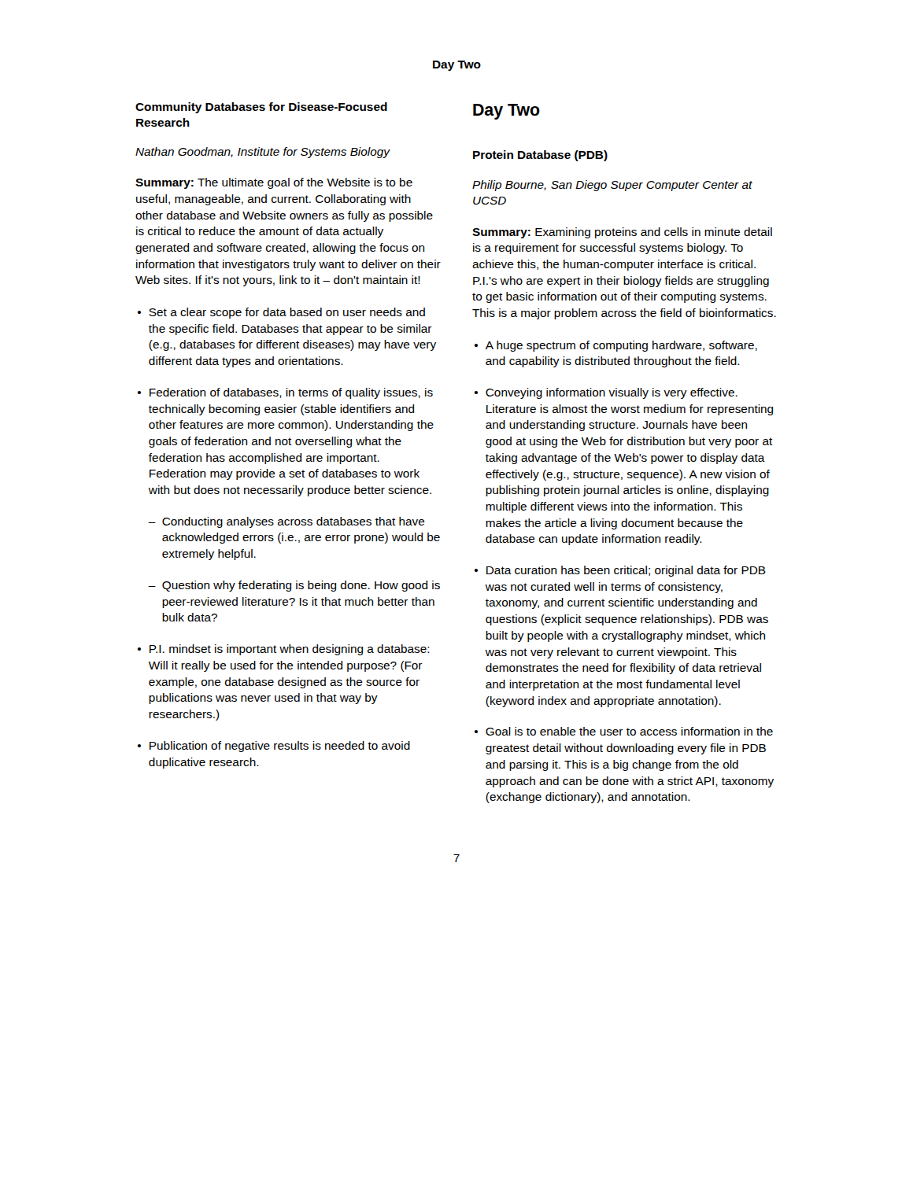Day Two
Community Databases for Disease-Focused Research
Nathan Goodman, Institute for Systems Biology
Summary: The ultimate goal of the Website is to be useful, manageable, and current. Collaborating with other database and Website owners as fully as possible is critical to reduce the amount of data actually generated and software created, allowing the focus on information that investigators truly want to deliver on their Web sites. If it's not yours, link to it – don't maintain it!
Set a clear scope for data based on user needs and the specific field. Databases that appear to be similar (e.g., databases for different diseases) may have very different data types and orientations.
Federation of databases, in terms of quality issues, is technically becoming easier (stable identifiers and other features are more common). Understanding the goals of federation and not overselling what the federation has accomplished are important. Federation may provide a set of databases to work with but does not necessarily produce better science.
Conducting analyses across databases that have acknowledged errors (i.e., are error prone) would be extremely helpful.
Question why federating is being done. How good is peer-reviewed literature? Is it that much better than bulk data?
P.I. mindset is important when designing a database: Will it really be used for the intended purpose? (For example, one database designed as the source for publications was never used in that way by researchers.)
Publication of negative results is needed to avoid duplicative research.
Day Two
Protein Database (PDB)
Philip Bourne, San Diego Super Computer Center at UCSD
Summary: Examining proteins and cells in minute detail is a requirement for successful systems biology. To achieve this, the human-computer interface is critical. P.I.'s who are expert in their biology fields are struggling to get basic information out of their computing systems. This is a major problem across the field of bioinformatics.
A huge spectrum of computing hardware, software, and capability is distributed throughout the field.
Conveying information visually is very effective. Literature is almost the worst medium for representing and understanding structure. Journals have been good at using the Web for distribution but very poor at taking advantage of the Web's power to display data effectively (e.g., structure, sequence). A new vision of publishing protein journal articles is online, displaying multiple different views into the information. This makes the article a living document because the database can update information readily.
Data curation has been critical; original data for PDB was not curated well in terms of consistency, taxonomy, and current scientific understanding and questions (explicit sequence relationships). PDB was built by people with a crystallography mindset, which was not very relevant to current viewpoint. This demonstrates the need for flexibility of data retrieval and interpretation at the most fundamental level (keyword index and appropriate annotation).
Goal is to enable the user to access information in the greatest detail without downloading every file in PDB and parsing it. This is a big change from the old approach and can be done with a strict API, taxonomy (exchange dictionary), and annotation.
7